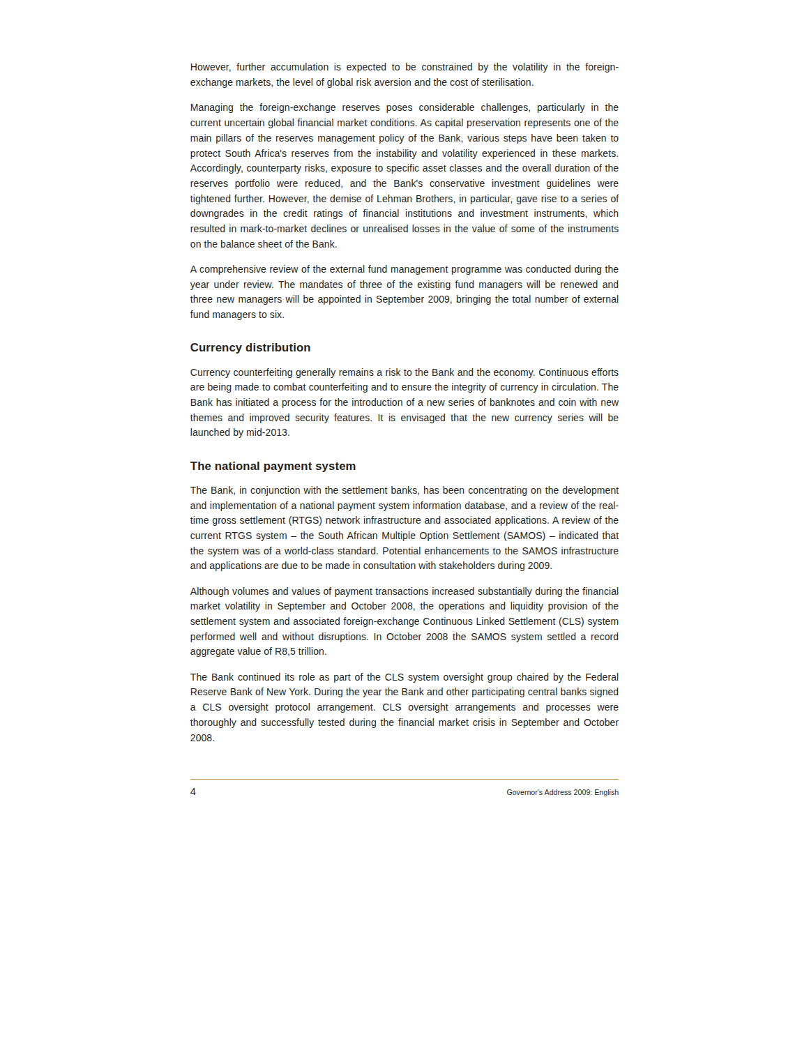However, further accumulation is expected to be constrained by the volatility in the foreign-exchange markets, the level of global risk aversion and the cost of sterilisation.
Managing the foreign-exchange reserves poses considerable challenges, particularly in the current uncertain global financial market conditions. As capital preservation represents one of the main pillars of the reserves management policy of the Bank, various steps have been taken to protect South Africa's reserves from the instability and volatility experienced in these markets. Accordingly, counterparty risks, exposure to specific asset classes and the overall duration of the reserves portfolio were reduced, and the Bank's conservative investment guidelines were tightened further. However, the demise of Lehman Brothers, in particular, gave rise to a series of downgrades in the credit ratings of financial institutions and investment instruments, which resulted in mark-to-market declines or unrealised losses in the value of some of the instruments on the balance sheet of the Bank.
A comprehensive review of the external fund management programme was conducted during the year under review. The mandates of three of the existing fund managers will be renewed and three new managers will be appointed in September 2009, bringing the total number of external fund managers to six.
Currency distribution
Currency counterfeiting generally remains a risk to the Bank and the economy. Continuous efforts are being made to combat counterfeiting and to ensure the integrity of currency in circulation. The Bank has initiated a process for the introduction of a new series of banknotes and coin with new themes and improved security features. It is envisaged that the new currency series will be launched by mid-2013.
The national payment system
The Bank, in conjunction with the settlement banks, has been concentrating on the development and implementation of a national payment system information database, and a review of the real-time gross settlement (RTGS) network infrastructure and associated applications. A review of the current RTGS system – the South African Multiple Option Settlement (SAMOS) – indicated that the system was of a world-class standard. Potential enhancements to the SAMOS infrastructure and applications are due to be made in consultation with stakeholders during 2009.
Although volumes and values of payment transactions increased substantially during the financial market volatility in September and October 2008, the operations and liquidity provision of the settlement system and associated foreign-exchange Continuous Linked Settlement (CLS) system performed well and without disruptions. In October 2008 the SAMOS system settled a record aggregate value of R8,5 trillion.
The Bank continued its role as part of the CLS system oversight group chaired by the Federal Reserve Bank of New York. During the year the Bank and other participating central banks signed a CLS oversight protocol arrangement. CLS oversight arrangements and processes were thoroughly and successfully tested during the financial market crisis in September and October 2008.
4 Governor's Address 2009: English